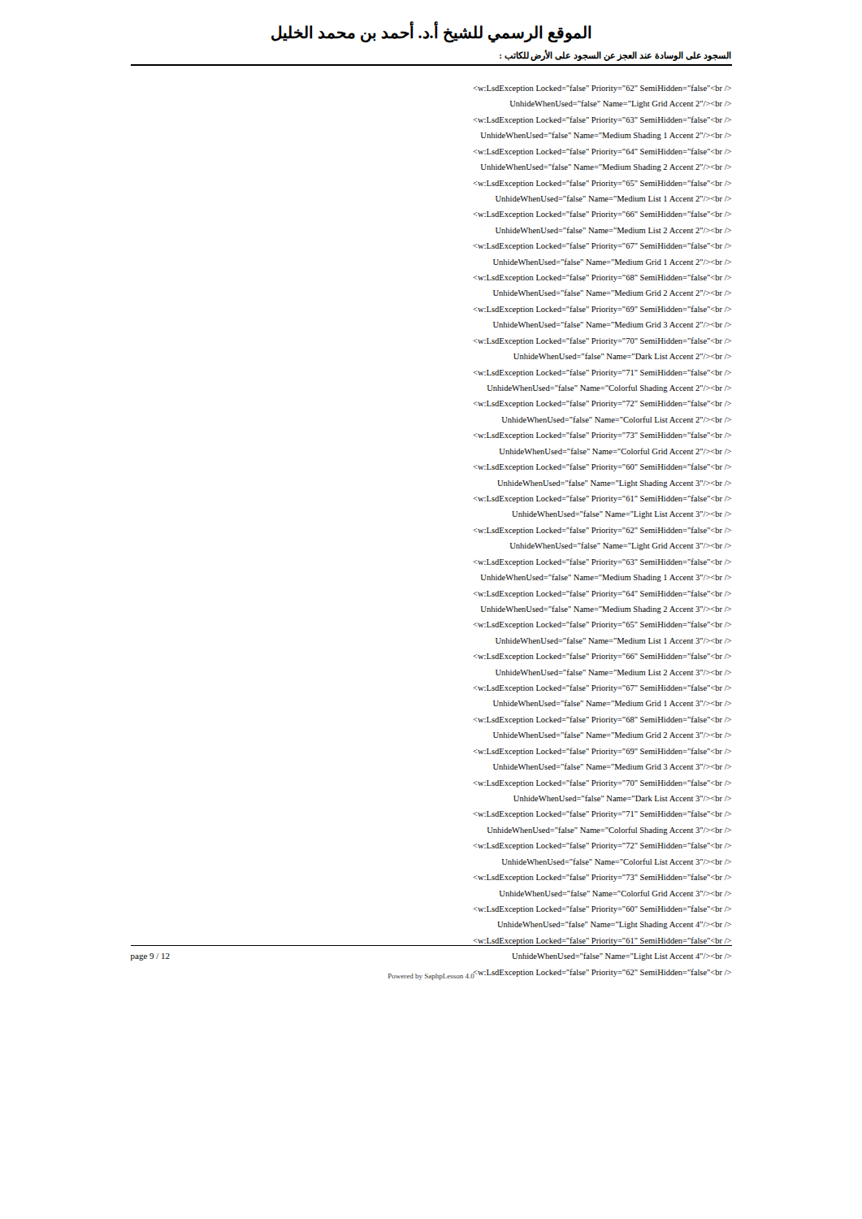الموقع الرسمي للشيخ أ.د. أحمد بن محمد الخليل
السجود على الوسادة عند العجز عن السجود على الأرض للكاتب :
<w:LsdException Locked="false" Priority="62" SemiHidden="false"<br />
UnhideWhenUsed="false" Name="Light Grid Accent 2"/><br />
<w:LsdException Locked="false" Priority="63" SemiHidden="false"<br />
UnhideWhenUsed="false" Name="Medium Shading 1 Accent 2"/><br />
<w:LsdException Locked="false" Priority="64" SemiHidden="false"<br />
UnhideWhenUsed="false" Name="Medium Shading 2 Accent 2"/><br />
<w:LsdException Locked="false" Priority="65" SemiHidden="false"<br />
UnhideWhenUsed="false" Name="Medium List 1 Accent 2"/><br />
<w:LsdException Locked="false" Priority="66" SemiHidden="false"<br />
UnhideWhenUsed="false" Name="Medium List 2 Accent 2"/><br />
<w:LsdException Locked="false" Priority="67" SemiHidden="false"<br />
UnhideWhenUsed="false" Name="Medium Grid 1 Accent 2"/><br />
<w:LsdException Locked="false" Priority="68" SemiHidden="false"<br />
UnhideWhenUsed="false" Name="Medium Grid 2 Accent 2"/><br />
<w:LsdException Locked="false" Priority="69" SemiHidden="false"<br />
UnhideWhenUsed="false" Name="Medium Grid 3 Accent 2"/><br />
<w:LsdException Locked="false" Priority="70" SemiHidden="false"<br />
UnhideWhenUsed="false" Name="Dark List Accent 2"/><br />
<w:LsdException Locked="false" Priority="71" SemiHidden="false"<br />
UnhideWhenUsed="false" Name="Colorful Shading Accent 2"/><br />
<w:LsdException Locked="false" Priority="72" SemiHidden="false"<br />
UnhideWhenUsed="false" Name="Colorful List Accent 2"/><br />
<w:LsdException Locked="false" Priority="73" SemiHidden="false"<br />
UnhideWhenUsed="false" Name="Colorful Grid Accent 2"/><br />
<w:LsdException Locked="false" Priority="60" SemiHidden="false"<br />
UnhideWhenUsed="false" Name="Light Shading Accent 3"/><br />
<w:LsdException Locked="false" Priority="61" SemiHidden="false"<br />
UnhideWhenUsed="false" Name="Light List Accent 3"/><br />
<w:LsdException Locked="false" Priority="62" SemiHidden="false"<br />
UnhideWhenUsed="false" Name="Light Grid Accent 3"/><br />
<w:LsdException Locked="false" Priority="63" SemiHidden="false"<br />
UnhideWhenUsed="false" Name="Medium Shading 1 Accent 3"/><br />
<w:LsdException Locked="false" Priority="64" SemiHidden="false"<br />
UnhideWhenUsed="false" Name="Medium Shading 2 Accent 3"/><br />
<w:LsdException Locked="false" Priority="65" SemiHidden="false"<br />
UnhideWhenUsed="false" Name="Medium List 1 Accent 3"/><br />
<w:LsdException Locked="false" Priority="66" SemiHidden="false"<br />
UnhideWhenUsed="false" Name="Medium List 2 Accent 3"/><br />
<w:LsdException Locked="false" Priority="67" SemiHidden="false"<br />
UnhideWhenUsed="false" Name="Medium Grid 1 Accent 3"/><br />
<w:LsdException Locked="false" Priority="68" SemiHidden="false"<br />
UnhideWhenUsed="false" Name="Medium Grid 2 Accent 3"/><br />
<w:LsdException Locked="false" Priority="69" SemiHidden="false"<br />
UnhideWhenUsed="false" Name="Medium Grid 3 Accent 3"/><br />
<w:LsdException Locked="false" Priority="70" SemiHidden="false"<br />
UnhideWhenUsed="false" Name="Dark List Accent 3"/><br />
<w:LsdException Locked="false" Priority="71" SemiHidden="false"<br />
UnhideWhenUsed="false" Name="Colorful Shading Accent 3"/><br />
<w:LsdException Locked="false" Priority="72" SemiHidden="false"<br />
UnhideWhenUsed="false" Name="Colorful List Accent 3"/><br />
<w:LsdException Locked="false" Priority="73" SemiHidden="false"<br />
UnhideWhenUsed="false" Name="Colorful Grid Accent 3"/><br />
<w:LsdException Locked="false" Priority="60" SemiHidden="false"<br />
UnhideWhenUsed="false" Name="Light Shading Accent 4"/><br />
<w:LsdException Locked="false" Priority="61" SemiHidden="false"<br />
UnhideWhenUsed="false" Name="Light List Accent 4"/><br />
<w:LsdException Locked="false" Priority="62" SemiHidden="false"<br />
page 9 / 12
Powered by SaphpLesson 4.0